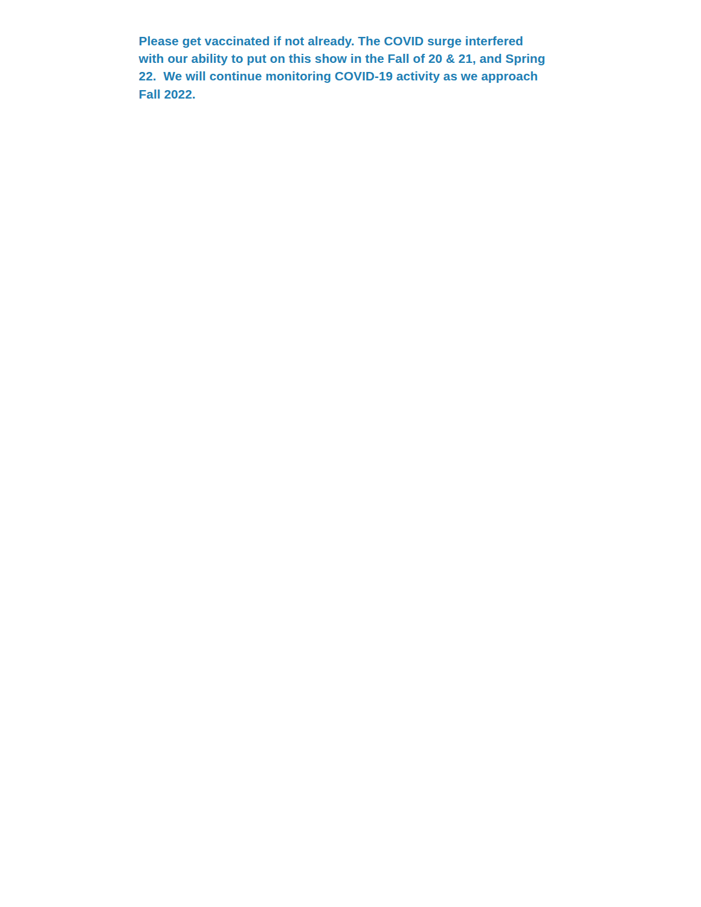Please get vaccinated if not already. The COVID surge interfered with our ability to put on this show in the Fall of 20 & 21, and Spring 22. We will continue monitoring COVID-19 activity as we approach Fall 2022.